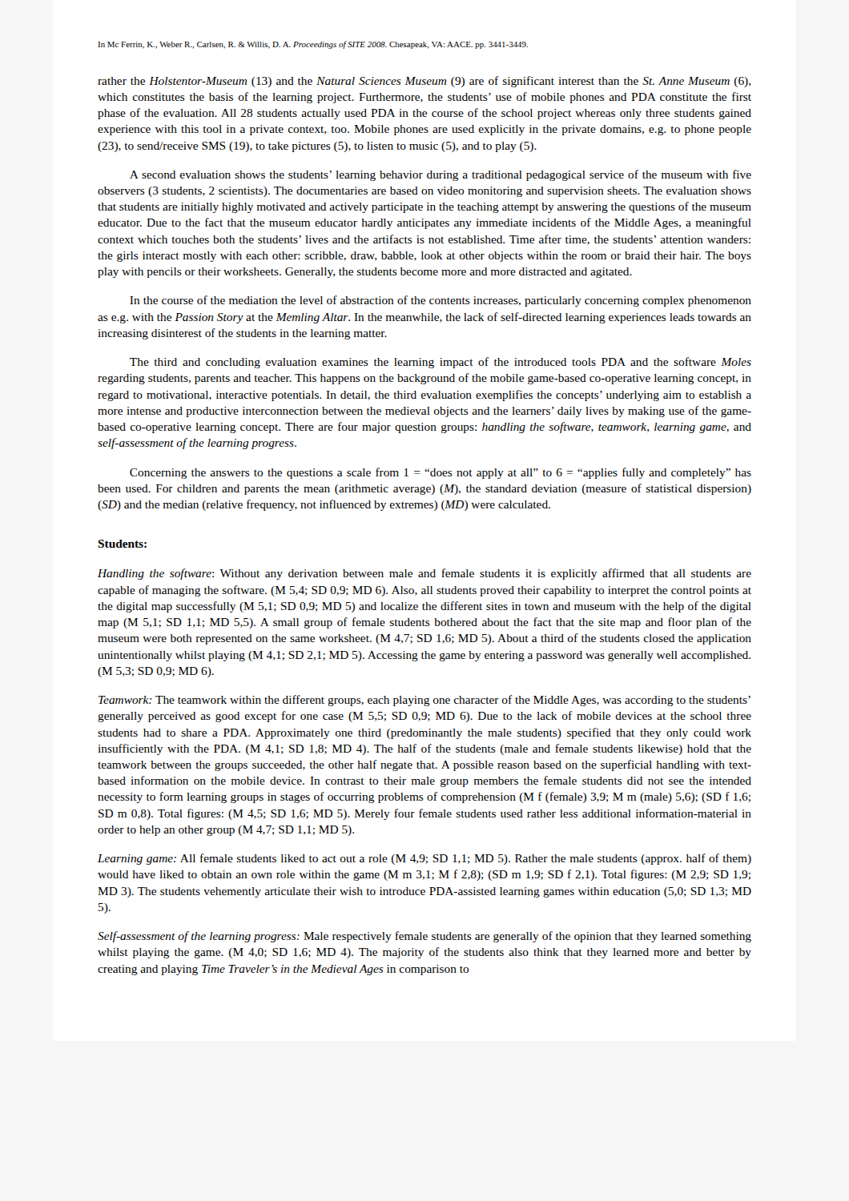In Mc Ferrin, K., Weber R., Carlsen, R. & Willis, D. A. Proceedings of SITE 2008. Chesapeak, VA: AACE. pp. 3441-3449.
rather the Holstentor-Museum (13) and the Natural Sciences Museum (9) are of significant interest than the St. Anne Museum (6), which constitutes the basis of the learning project. Furthermore, the students’ use of mobile phones and PDA constitute the first phase of the evaluation. All 28 students actually used PDA in the course of the school project whereas only three students gained experience with this tool in a private context, too. Mobile phones are used explicitly in the private domains, e.g. to phone people (23), to send/receive SMS (19), to take pictures (5), to listen to music (5), and to play (5).
A second evaluation shows the students’ learning behavior during a traditional pedagogical service of the museum with five observers (3 students, 2 scientists). The documentaries are based on video monitoring and supervision sheets. The evaluation shows that students are initially highly motivated and actively participate in the teaching attempt by answering the questions of the museum educator. Due to the fact that the museum educator hardly anticipates any immediate incidents of the Middle Ages, a meaningful context which touches both the students’ lives and the artifacts is not established. Time after time, the students’ attention wanders: the girls interact mostly with each other: scribble, draw, babble, look at other objects within the room or braid their hair. The boys play with pencils or their worksheets. Generally, the students become more and more distracted and agitated.
In the course of the mediation the level of abstraction of the contents increases, particularly concerning complex phenomenon as e.g. with the Passion Story at the Memling Altar. In the meanwhile, the lack of self-directed learning experiences leads towards an increasing disinterest of the students in the learning matter.
The third and concluding evaluation examines the learning impact of the introduced tools PDA and the software Moles regarding students, parents and teacher. This happens on the background of the mobile game-based co-operative learning concept, in regard to motivational, interactive potentials. In detail, the third evaluation exemplifies the concepts’ underlying aim to establish a more intense and productive interconnection between the medieval objects and the learners’ daily lives by making use of the game-based co-operative learning concept. There are four major question groups: handling the software, teamwork, learning game, and self-assessment of the learning progress.
Concerning the answers to the questions a scale from 1 = “does not apply at all” to 6 = “applies fully and completely” has been used. For children and parents the mean (arithmetic average) (M), the standard deviation (measure of statistical dispersion) (SD) and the median (relative frequency, not influenced by extremes) (MD) were calculated.
Students:
Handling the software: Without any derivation between male and female students it is explicitly affirmed that all students are capable of managing the software. (M 5,4; SD 0,9; MD 6). Also, all students proved their capability to interpret the control points at the digital map successfully (M 5,1; SD 0,9; MD 5) and localize the different sites in town and museum with the help of the digital map (M 5,1; SD 1,1; MD 5,5). A small group of female students bothered about the fact that the site map and floor plan of the museum were both represented on the same worksheet. (M 4,7; SD 1,6; MD 5). About a third of the students closed the application unintentionally whilst playing (M 4,1; SD 2,1; MD 5). Accessing the game by entering a password was generally well accomplished. (M 5,3; SD 0,9; MD 6).
Teamwork: The teamwork within the different groups, each playing one character of the Middle Ages, was according to the students’ generally perceived as good except for one case (M 5,5; SD 0,9; MD 6). Due to the lack of mobile devices at the school three students had to share a PDA. Approximately one third (predominantly the male students) specified that they only could work insufficiently with the PDA. (M 4,1; SD 1,8; MD 4). The half of the students (male and female students likewise) hold that the teamwork between the groups succeeded, the other half negate that. A possible reason based on the superficial handling with text-based information on the mobile device. In contrast to their male group members the female students did not see the intended necessity to form learning groups in stages of occurring problems of comprehension (M f (female) 3,9; M m (male) 5,6); (SD f 1,6; SD m 0,8). Total figures: (M 4,5; SD 1,6; MD 5). Merely four female students used rather less additional information-material in order to help an other group (M 4,7; SD 1,1; MD 5).
Learning game: All female students liked to act out a role (M 4,9; SD 1,1; MD 5). Rather the male students (approx. half of them) would have liked to obtain an own role within the game (M m 3,1; M f 2,8); (SD m 1,9; SD f 2,1). Total figures: (M 2,9; SD 1,9; MD 3). The students vehemently articulate their wish to introduce PDA-assisted learning games within education (5,0; SD 1,3; MD 5).
Self-assessment of the learning progress: Male respectively female students are generally of the opinion that they learned something whilst playing the game. (M 4,0; SD 1,6; MD 4). The majority of the students also think that they learned more and better by creating and playing Time Traveler’s in the Medieval Ages in comparison to